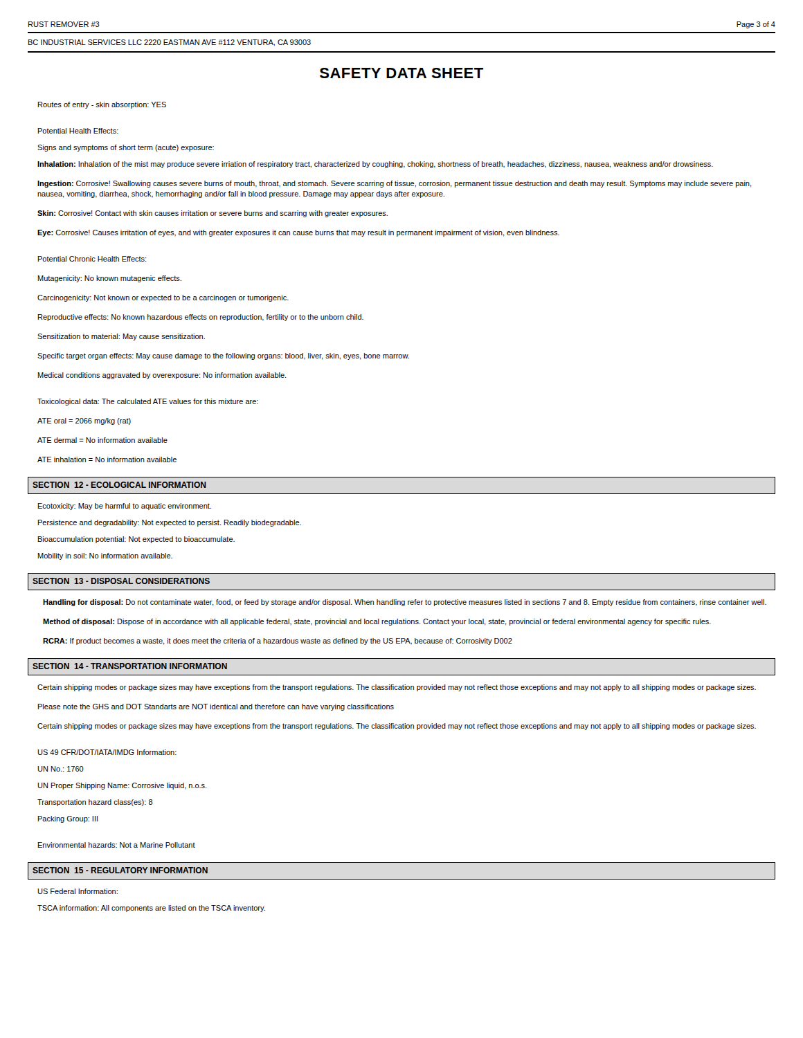RUST REMOVER #3 Page 3 of 4
BC INDUSTRIAL SERVICES LLC 2220 EASTMAN AVE #112 VENTURA, CA 93003
SAFETY DATA SHEET
Routes of entry - skin absorption: YES
Potential Health Effects:
Signs and symptoms of short term (acute) exposure:
Inhalation: Inhalation of the mist may produce severe irriation of respiratory tract, characterized by coughing, choking, shortness of breath, headaches, dizziness, nausea, weakness and/or drowsiness.
Ingestion: Corrosive! Swallowing causes severe burns of mouth, throat, and stomach. Severe scarring of tissue, corrosion, permanent tissue destruction and death may result. Symptoms may include severe pain, nausea, vomiting, diarrhea, shock, hemorrhaging and/or fall in blood pressure. Damage may appear days after exposure.
Skin: Corrosive! Contact with skin causes irritation or severe burns and scarring with greater exposures.
Eye: Corrosive! Causes irritation of eyes, and with greater exposures it can cause burns that may result in permanent impairment of vision, even blindness.
Potential Chronic Health Effects:
Mutagenicity: No known mutagenic effects.
Carcinogenicity: Not known or expected to be a carcinogen or tumorigenic.
Reproductive effects: No known hazardous effects on reproduction, fertility or to the unborn child.
Sensitization to material: May cause sensitization.
Specific target organ effects: May cause damage to the following organs: blood, liver, skin, eyes, bone marrow.
Medical conditions aggravated by overexposure: No information available.
Toxicological data: The calculated ATE values for this mixture are:
ATE oral = 2066 mg/kg (rat)
ATE dermal = No information available
ATE inhalation = No information available
SECTION 12 - ECOLOGICAL INFORMATION
Ecotoxicity: May be harmful to aquatic environment.
Persistence and degradability: Not expected to persist. Readily biodegradable.
Bioaccumulation potential: Not expected to bioaccumulate.
Mobility in soil: No information available.
SECTION 13 - DISPOSAL CONSIDERATIONS
Handling for disposal: Do not contaminate water, food, or feed by storage and/or disposal. When handling refer to protective measures listed in sections 7 and 8. Empty residue from containers, rinse container well.
Method of disposal: Dispose of in accordance with all applicable federal, state, provincial and local regulations. Contact your local, state, provincial or federal environmental agency for specific rules.
RCRA: If product becomes a waste, it does meet the criteria of a hazardous waste as defined by the US EPA, because of: Corrosivity D002
SECTION 14 - TRANSPORTATION INFORMATION
Certain shipping modes or package sizes may have exceptions from the transport regulations. The classification provided may not reflect those exceptions and may not apply to all shipping modes or package sizes.
Please note the GHS and DOT Standarts are NOT identical and therefore can have varying classifications
Certain shipping modes or package sizes may have exceptions from the transport regulations. The classification provided may not reflect those exceptions and may not apply to all shipping modes or package sizes.
US 49 CFR/DOT/IATA/IMDG Information:
UN No.: 1760
UN Proper Shipping Name: Corrosive liquid, n.o.s.
Transportation hazard class(es): 8
Packing Group: III
Environmental hazards: Not a Marine Pollutant
SECTION 15 - REGULATORY INFORMATION
US Federal Information:
TSCA information: All components are listed on the TSCA inventory.